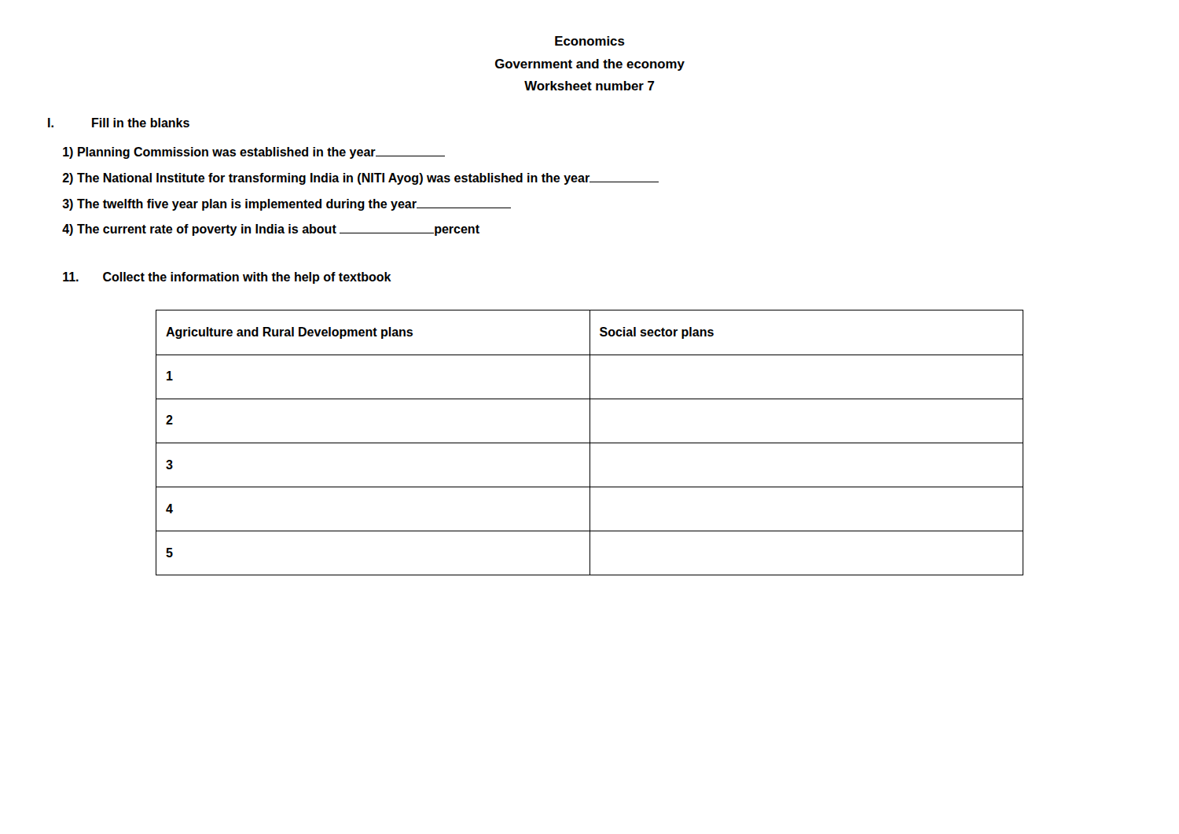Economics
Government and the economy
Worksheet number 7
I. Fill in the blanks
Planning Commission was established in the year
The National Institute for transforming India in (NITI Ayog) was established in the year
The twelfth five year plan is implemented during the year
The current rate of poverty in India is about percent
11. Collect the information with the help of textbook
| Agriculture and Rural Development plans | Social sector plans |
| --- | --- |
| 1 | |
| 2 | |
| 3 | |
| 4 | |
| 5 | |